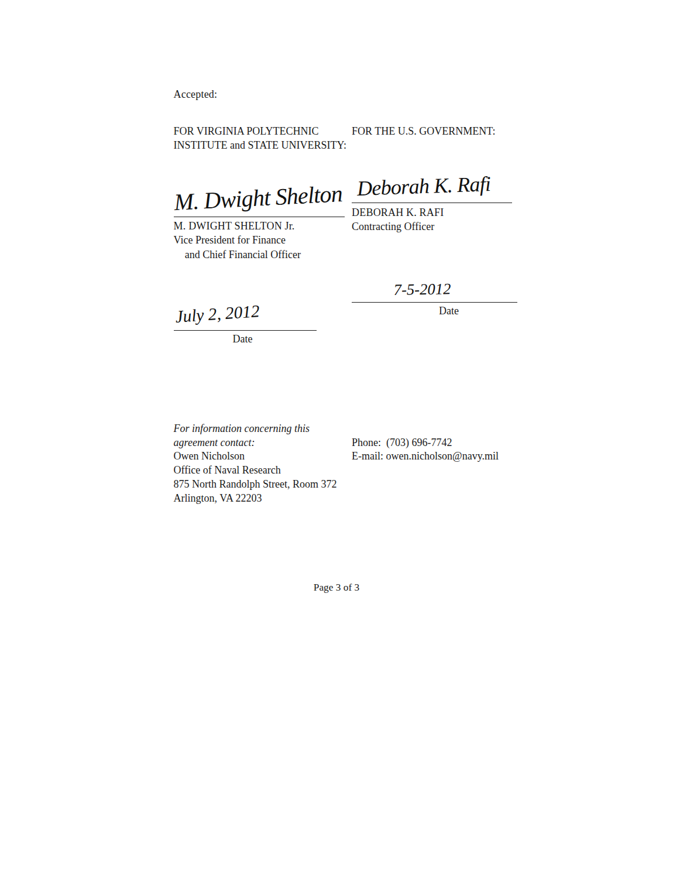Accepted:
| FOR VIRGINIA POLYTECHNIC INSTITUTE and STATE UNIVERSITY: M. Dwight Shelton M. DWIGHT SHELTON Jr. Vice President for Finance and Chief Financial Officer July 2, 2012 Date | FOR THE U.S. GOVERNMENT: Deborah K. Rafi DEBORAH K. RAFI Contracting Officer 7-5-2012 Date |
| For information concerning this agreement contact: Owen Nicholson Office of Naval Research 875 North Randolph Street, Room 372 Arlington, VA 22203 | Phone: (703) 696-7742 E-mail: owen.nicholson@navy.mil |
Page 3 of 3